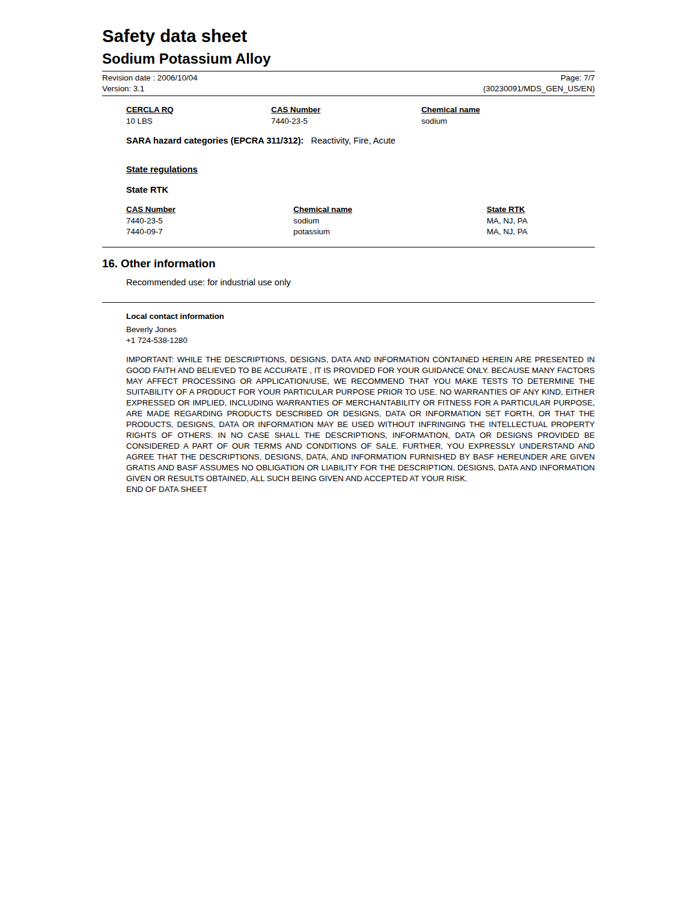Safety data sheet
Sodium Potassium Alloy
Revision date : 2006/10/04 Page: 7/7
Version: 3.1 (30230091/MDS_GEN_US/EN)
| CERCLA RQ | CAS Number | Chemical name |
| --- | --- | --- |
| 10 LBS | 7440-23-5 | sodium |
SARA hazard categories (EPCRA 311/312): Reactivity, Fire, Acute
State regulations
State RTK
| CAS Number | Chemical name | State RTK |
| --- | --- | --- |
| 7440-23-5 | sodium | MA, NJ, PA |
| 7440-09-7 | potassium | MA, NJ, PA |
16. Other information
Recommended use: for industrial use only
Local contact information
Beverly Jones
+1 724-538-1280
IMPORTANT: WHILE THE DESCRIPTIONS, DESIGNS, DATA AND INFORMATION CONTAINED HEREIN ARE PRESENTED IN GOOD FAITH AND BELIEVED TO BE ACCURATE , IT IS PROVIDED FOR YOUR GUIDANCE ONLY. BECAUSE MANY FACTORS MAY AFFECT PROCESSING OR APPLICATION/USE, WE RECOMMEND THAT YOU MAKE TESTS TO DETERMINE THE SUITABILITY OF A PRODUCT FOR YOUR PARTICULAR PURPOSE PRIOR TO USE. NO WARRANTIES OF ANY KIND, EITHER EXPRESSED OR IMPLIED, INCLUDING WARRANTIES OF MERCHANTABILITY OR FITNESS FOR A PARTICULAR PURPOSE, ARE MADE REGARDING PRODUCTS DESCRIBED OR DESIGNS, DATA OR INFORMATION SET FORTH, OR THAT THE PRODUCTS, DESIGNS, DATA OR INFORMATION MAY BE USED WITHOUT INFRINGING THE INTELLECTUAL PROPERTY RIGHTS OF OTHERS. IN NO CASE SHALL THE DESCRIPTIONS, INFORMATION, DATA OR DESIGNS PROVIDED BE CONSIDERED A PART OF OUR TERMS AND CONDITIONS OF SALE. FURTHER, YOU EXPRESSLY UNDERSTAND AND AGREE THAT THE DESCRIPTIONS, DESIGNS, DATA, AND INFORMATION FURNISHED BY BASF HEREUNDER ARE GIVEN GRATIS AND BASF ASSUMES NO OBLIGATION OR LIABILITY FOR THE DESCRIPTION, DESIGNS, DATA AND INFORMATION GIVEN OR RESULTS OBTAINED, ALL SUCH BEING GIVEN AND ACCEPTED AT YOUR RISK.
END OF DATA SHEET